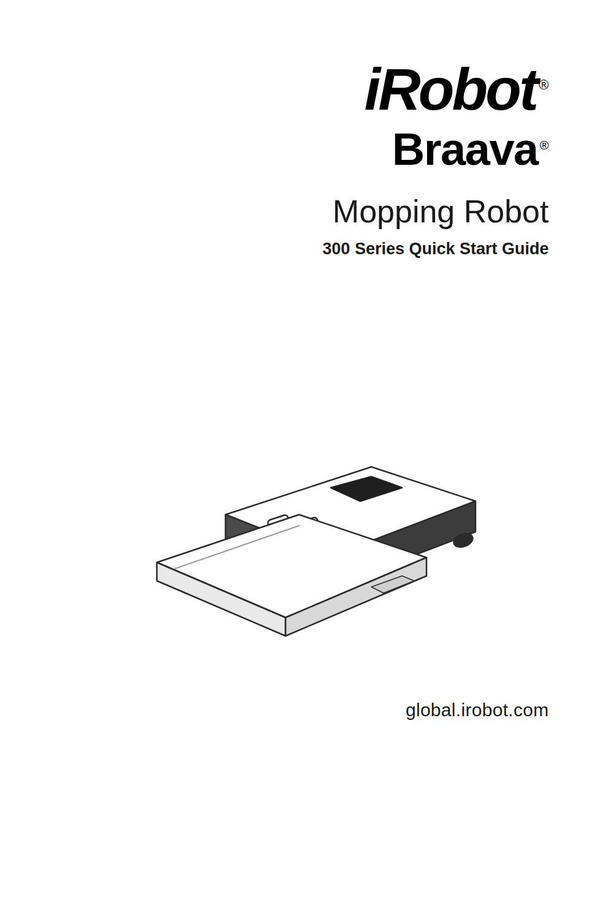iRobot®
Braava®
Mopping Robot
300 Series Quick Start Guide
global.irobot.com